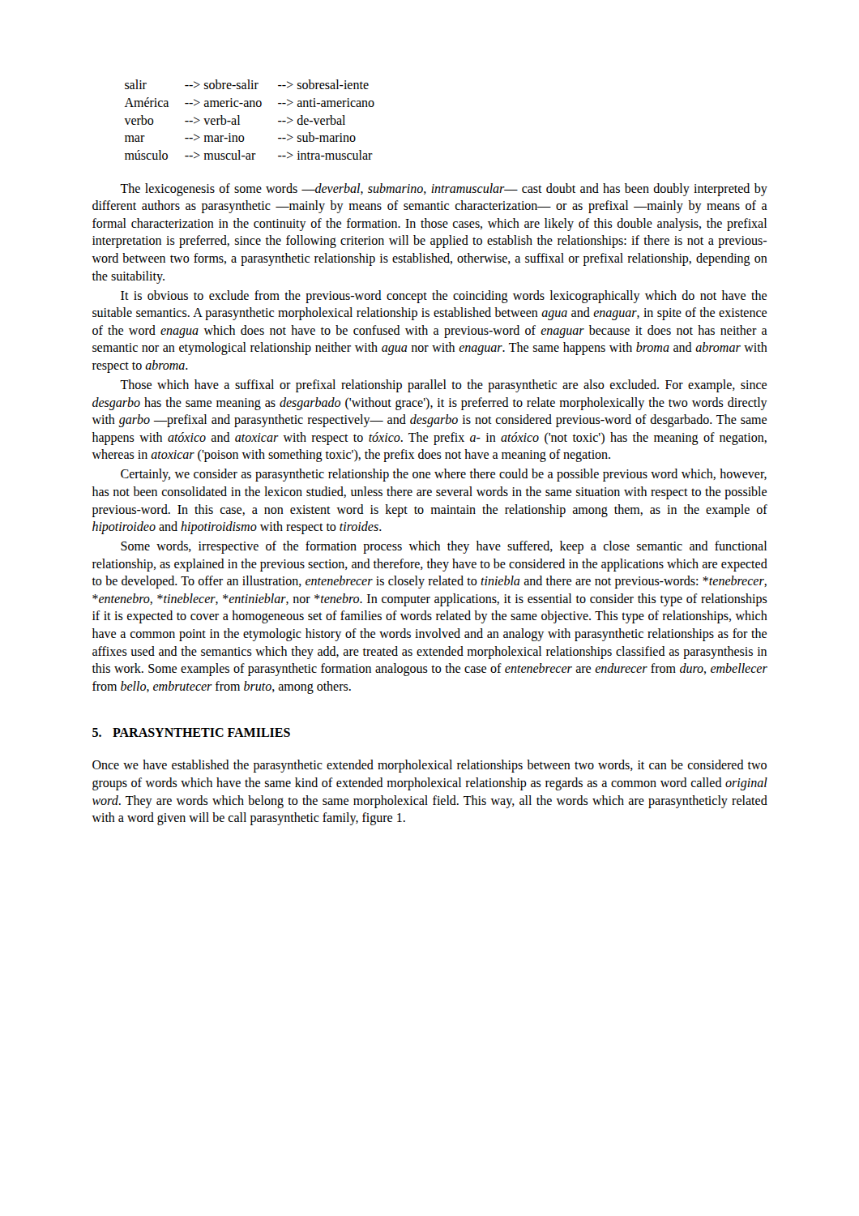| salir | --> sobre-salir | --> sobresal-iente |
| América | --> americ-ano | --> anti-americano |
| verbo | --> verb-al | --> de-verbal |
| mar | --> mar-ino | --> sub-marino |
| músculo | --> muscul-ar | --> intra-muscular |
The lexicogenesis of some words ―deverbal, submarino, intramuscular― cast doubt and has been doubly interpreted by different authors as parasynthetic ―mainly by means of semantic characterization― or as prefixal ―mainly by means of a formal characterization in the continuity of the formation. In those cases, which are likely of this double analysis, the prefixal interpretation is preferred, since the following criterion will be applied to establish the relationships: if there is not a previous-word between two forms, a parasynthetic relationship is established, otherwise, a suffixal or prefixal relationship, depending on the suitability.
It is obvious to exclude from the previous-word concept the coinciding words lexicographically which do not have the suitable semantics. A parasynthetic morpholexical relationship is established between agua and enaguar, in spite of the existence of the word enagua which does not have to be confused with a previous-word of enaguar because it does not has neither a semantic nor an etymological relationship neither with agua nor with enaguar. The same happens with broma and abromar with respect to abroma.
Those which have a suffixal or prefixal relationship parallel to the parasynthetic are also excluded. For example, since desgarbo has the same meaning as desgarbado ('without grace'), it is preferred to relate morpholexically the two words directly with garbo ―prefixal and parasynthetic respectively― and desgarbo is not considered previous-word of desgarbado. The same happens with atóxico and atoxicar with respect to tóxico. The prefix a- in atóxico ('not toxic') has the meaning of negation, whereas in atoxicar ('poison with something toxic'), the prefix does not have a meaning of negation.
Certainly, we consider as parasynthetic relationship the one where there could be a possible previous word which, however, has not been consolidated in the lexicon studied, unless there are several words in the same situation with respect to the possible previous-word. In this case, a non existent word is kept to maintain the relationship among them, as in the example of hipotiroideo and hipotiroidismo with respect to tiroides.
Some words, irrespective of the formation process which they have suffered, keep a close semantic and functional relationship, as explained in the previous section, and therefore, they have to be considered in the applications which are expected to be developed. To offer an illustration, entenebrecer is closely related to tiniebla and there are not previous-words: *tenebrecer, *entenebro, *tineblecer, *entinieblar, nor *tenebro. In computer applications, it is essential to consider this type of relationships if it is expected to cover a homogeneous set of families of words related by the same objective. This type of relationships, which have a common point in the etymologic history of the words involved and an analogy with parasynthetic relationships as for the affixes used and the semantics which they add, are treated as extended morpholexical relationships classified as parasynthesis in this work. Some examples of parasynthetic formation analogous to the case of entenebrecer are endurecer from duro, embellecer from bello, embrutecer from bruto, among others.
5. PARASYNTHETIC FAMILIES
Once we have established the parasynthetic extended morpholexical relationships between two words, it can be considered two groups of words which have the same kind of extended morpholexical relationship as regards as a common word called original word. They are words which belong to the same morpholexical field. This way, all the words which are parasyntheticly related with a word given will be call parasynthetic family, figure 1.